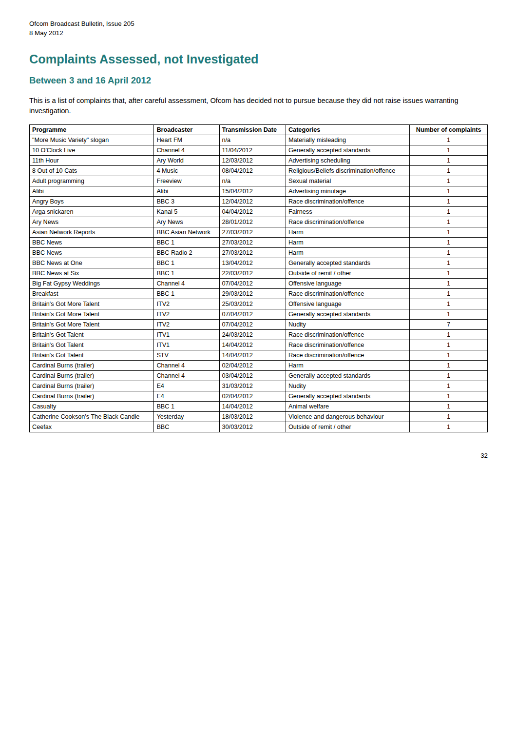Ofcom Broadcast Bulletin, Issue 205
8 May 2012
Complaints Assessed, not Investigated
Between 3 and 16 April 2012
This is a list of complaints that, after careful assessment, Ofcom has decided not to pursue because they did not raise issues warranting investigation.
| Programme | Broadcaster | Transmission Date | Categories | Number of complaints |
| --- | --- | --- | --- | --- |
| "More Music Variety" slogan | Heart FM | n/a | Materially misleading | 1 |
| 10 O'Clock Live | Channel 4 | 11/04/2012 | Generally accepted standards | 1 |
| 11th Hour | Ary World | 12/03/2012 | Advertising scheduling | 1 |
| 8 Out of 10 Cats | 4 Music | 08/04/2012 | Religious/Beliefs discrimination/offence | 1 |
| Adult programming | Freeview | n/a | Sexual material | 1 |
| Alibi | Alibi | 15/04/2012 | Advertising minutage | 1 |
| Angry Boys | BBC 3 | 12/04/2012 | Race discrimination/offence | 1 |
| Arga snickaren | Kanal 5 | 04/04/2012 | Fairness | 1 |
| Ary News | Ary News | 28/01/2012 | Race discrimination/offence | 1 |
| Asian Network Reports | BBC Asian Network | 27/03/2012 | Harm | 1 |
| BBC News | BBC 1 | 27/03/2012 | Harm | 1 |
| BBC News | BBC Radio 2 | 27/03/2012 | Harm | 1 |
| BBC News at One | BBC 1 | 13/04/2012 | Generally accepted standards | 1 |
| BBC News at Six | BBC 1 | 22/03/2012 | Outside of remit / other | 1 |
| Big Fat Gypsy Weddings | Channel 4 | 07/04/2012 | Offensive language | 1 |
| Breakfast | BBC 1 | 29/03/2012 | Race discrimination/offence | 1 |
| Britain's Got More Talent | ITV2 | 25/03/2012 | Offensive language | 1 |
| Britain's Got More Talent | ITV2 | 07/04/2012 | Generally accepted standards | 1 |
| Britain's Got More Talent | ITV2 | 07/04/2012 | Nudity | 7 |
| Britain's Got Talent | ITV1 | 24/03/2012 | Race discrimination/offence | 1 |
| Britain's Got Talent | ITV1 | 14/04/2012 | Race discrimination/offence | 1 |
| Britain's Got Talent | STV | 14/04/2012 | Race discrimination/offence | 1 |
| Cardinal Burns (trailer) | Channel 4 | 02/04/2012 | Harm | 1 |
| Cardinal Burns (trailer) | Channel 4 | 03/04/2012 | Generally accepted standards | 1 |
| Cardinal Burns (trailer) | E4 | 31/03/2012 | Nudity | 1 |
| Cardinal Burns (trailer) | E4 | 02/04/2012 | Generally accepted standards | 1 |
| Casualty | BBC 1 | 14/04/2012 | Animal welfare | 1 |
| Catherine Cookson's The Black Candle | Yesterday | 18/03/2012 | Violence and dangerous behaviour | 1 |
| Ceefax | BBC | 30/03/2012 | Outside of remit / other | 1 |
32